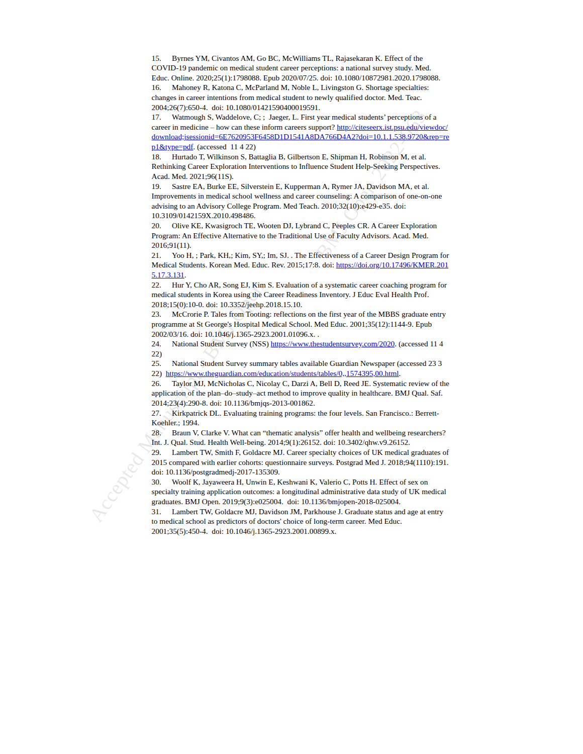Accepted Manuscript - BMJ Open
BMJ Open 2022-063
15. Byrnes YM, Civantos AM, Go BC, McWilliams TL, Rajasekaran K. Effect of the COVID-19 pandemic on medical student career perceptions: a national survey study. Med. Educ. Online. 2020;25(1):1798088. Epub 2020/07/25. doi: 10.1080/10872981.2020.1798088.
16. Mahoney R, Katona C, McParland M, Noble L, Livingston G. Shortage specialties: changes in career intentions from medical student to newly qualified doctor. Med. Teac. 2004;26(7):650-4. doi: 10.1080/01421590400019591.
17. Watmough S, Waddelove, C; ; Jaeger, L. First year medical students’ perceptions of a career in medicine – how can these inform careers support? http://citeseerx.ist.psu.edu/viewdoc/download;jsessionid=6E7620953F6458D1D1541A8DA766D4A2?doi=10.1.1.538.9720&rep=rep1&type=pdf. (accessed 11 4 22)
18. Hurtado T, Wilkinson S, Battaglia B, Gilbertson E, Shipman H, Robinson M, et al. Rethinking Career Exploration Interventions to Influence Student Help-Seeking Perspectives. Acad. Med. 2021;96(11S).
19. Sastre EA, Burke EE, Silverstein E, Kupperman A, Rymer JA, Davidson MA, et al. Improvements in medical school wellness and career counseling: A comparison of one-on-one advising to an Advisory College Program. Med Teach. 2010;32(10):e429-e35. doi: 10.3109/0142159X.2010.498486.
20. Olive KE, Kwasigroch TE, Wooten DJ, Lybrand C, Peeples CR. A Career Exploration Program: An Effective Alternative to the Traditional Use of Faculty Advisors. Acad. Med. 2016;91(11).
21. Yoo H, ; Park, KH,; Kim, SY,; Im, SJ. . The Effectiveness of a Career Design Program for Medical Students. Korean Med. Educ. Rev. 2015;17:8. doi: https://doi.org/10.17496/KMER.2015.17.3.131.
22. Hur Y, Cho AR, Song EJ, Kim S. Evaluation of a systematic career coaching program for medical students in Korea using the Career Readiness Inventory. J Educ Eval Health Prof. 2018;15(0):10-0. doi: 10.3352/jeehp.2018.15.10.
23. McCrorie P. Tales from Tooting: reflections on the first year of the MBBS graduate entry programme at St George's Hospital Medical School. Med Educ. 2001;35(12):1144-9. Epub 2002/03/16. doi: 10.1046/j.1365-2923.2001.01096.x. .
24. National Student Survey (NSS) https://www.thestudentsurvey.com/2020. (accessed 11 4 22)
25. National Student Survey summary tables available Guardian Newspaper (accessed 23 3 22) https://www.theguardian.com/education/students/tables/0,,1574395,00.html.
26. Taylor MJ, McNicholas C, Nicolay C, Darzi A, Bell D, Reed JE. Systematic review of the application of the plan–do–study–act method to improve quality in healthcare. BMJ Qual. Saf. 2014;23(4):290-8. doi: 10.1136/bmjqs-2013-001862.
27. Kirkpatrick DL. Evaluating training programs: the four levels. San Francisco.: Berrett-Koehler.; 1994.
28. Braun V, Clarke V. What can “thematic analysis” offer health and wellbeing researchers? Int. J. Qual. Stud. Health Well-being. 2014;9(1):26152. doi: 10.3402/qhw.v9.26152.
29. Lambert TW, Smith F, Goldacre MJ. Career specialty choices of UK medical graduates of 2015 compared with earlier cohorts: questionnaire surveys. Postgrad Med J. 2018;94(1110):191. doi: 10.1136/postgradmedj-2017-135309.
30. Woolf K, Jayaweera H, Unwin E, Keshwani K, Valerio C, Potts H. Effect of sex on specialty training application outcomes: a longitudinal administrative data study of UK medical graduates. BMJ Open. 2019;9(3):e025004. doi: 10.1136/bmjopen-2018-025004.
31. Lambert TW, Goldacre MJ, Davidson JM, Parkhouse J. Graduate status and age at entry to medical school as predictors of doctors' choice of long-term career. Med Educ. 2001;35(5):450-4. doi: 10.1046/j.1365-2923.2001.00899.x.